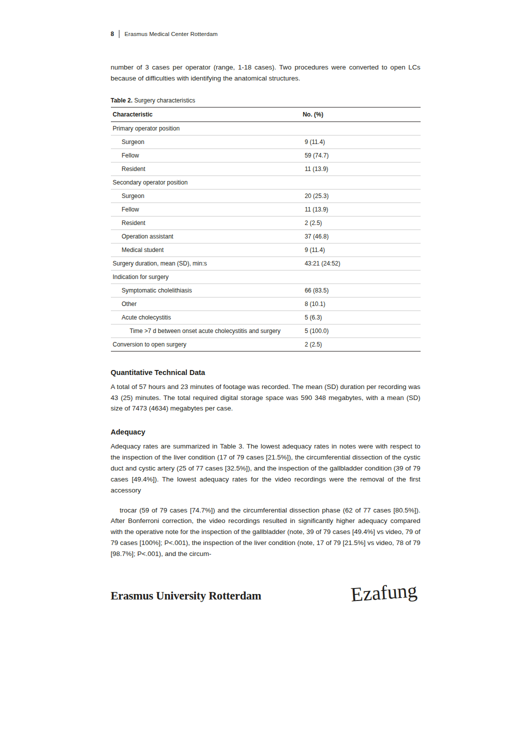8 Erasmus Medical Center Rotterdam
number of 3 cases per operator (range, 1-18 cases). Two procedures were converted to open LCs because of difficulties with identifying the anatomical structures.
Table 2. Surgery characteristics
| Characteristic | No. (%) |
| --- | --- |
| Primary operator position | |
| Surgeon | 9 (11.4) |
| Fellow | 59 (74.7) |
| Resident | 11 (13.9) |
| Secondary operator position | |
| Surgeon | 20 (25.3) |
| Fellow | 11 (13.9) |
| Resident | 2 (2.5) |
| Operation assistant | 37 (46.8) |
| Medical student | 9 (11.4) |
| Surgery duration, mean (SD), min:s | 43:21 (24:52) |
| Indication for surgery | |
| Symptomatic cholelithiasis | 66 (83.5) |
| Other | 8 (10.1) |
| Acute cholecystitis | 5 (6.3) |
| Time >7 d between onset acute cholecystitis and surgery | 5 (100.0) |
| Conversion to open surgery | 2 (2.5) |
Quantitative Technical Data
A total of 57 hours and 23 minutes of footage was recorded. The mean (SD) duration per recording was 43 (25) minutes. The total required digital storage space was 590 348 megabytes, with a mean (SD) size of 7473 (4634) megabytes per case.
Adequacy
Adequacy rates are summarized in Table 3. The lowest adequacy rates in notes were with respect to the inspection of the liver condition (17 of 79 cases [21.5%]), the circumferential dissection of the cystic duct and cystic artery (25 of 77 cases [32.5%]), and the inspection of the gallbladder condition (39 of 79 cases [49.4%]). The lowest adequacy rates for the video recordings were the removal of the first accessory
trocar (59 of 79 cases [74.7%]) and the circumferential dissection phase (62 of 77 cases [80.5%]). After Bonferroni correction, the video recordings resulted in significantly higher adequacy compared with the operative note for the inspection of the gallbladder (note, 39 of 79 cases [49.4%] vs video, 79 of 79 cases [100%]; P<.001), the inspection of the liver condition (note, 17 of 79 [21.5%] vs video, 78 of 79 [98.7%]; P<.001), and the circum-
Erasmus University Rotterdam
Ezafung